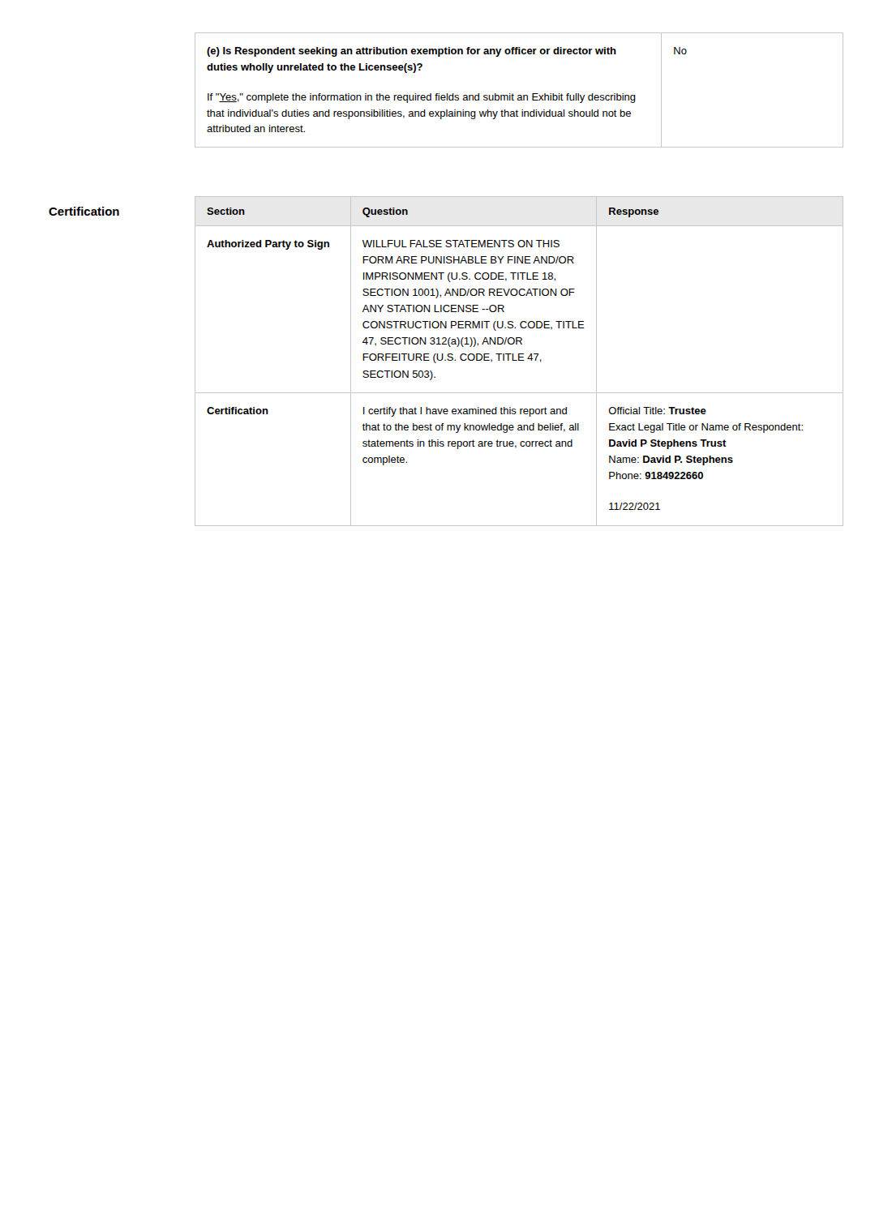| (e) Is Respondent seeking an attribution exemption for any officer or director with duties wholly unrelated to the Licensee(s)? If " Yes ," complete the information in the required fields and submit an Exhibit fully describing that individual's duties and responsibilities, and explaining why that individual should not be attributed an interest. | No |
Certification
| Section | Question | Response |
| --- | --- | --- |
| Authorized Party to Sign | WILLFUL FALSE STATEMENTS ON THIS FORM ARE PUNISHABLE BY FINE AND/OR IMPRISONMENT (U.S. CODE, TITLE 18, SECTION 1001), AND/OR REVOCATION OF ANY STATION LICENSE --OR CONSTRUCTION PERMIT (U.S. CODE, TITLE 47, SECTION 312(a)(1)), AND/OR FORFEITURE (U.S. CODE, TITLE 47, SECTION 503). | |
| Certification | I certify that I have examined this report and that to the best of my knowledge and belief, all statements in this report are true, correct and complete. | Official Title: Trustee Exact Legal Title or Name of Respondent: David P Stephens Trust Name: David P. Stephens Phone: 9184922660 11/22/2021 |